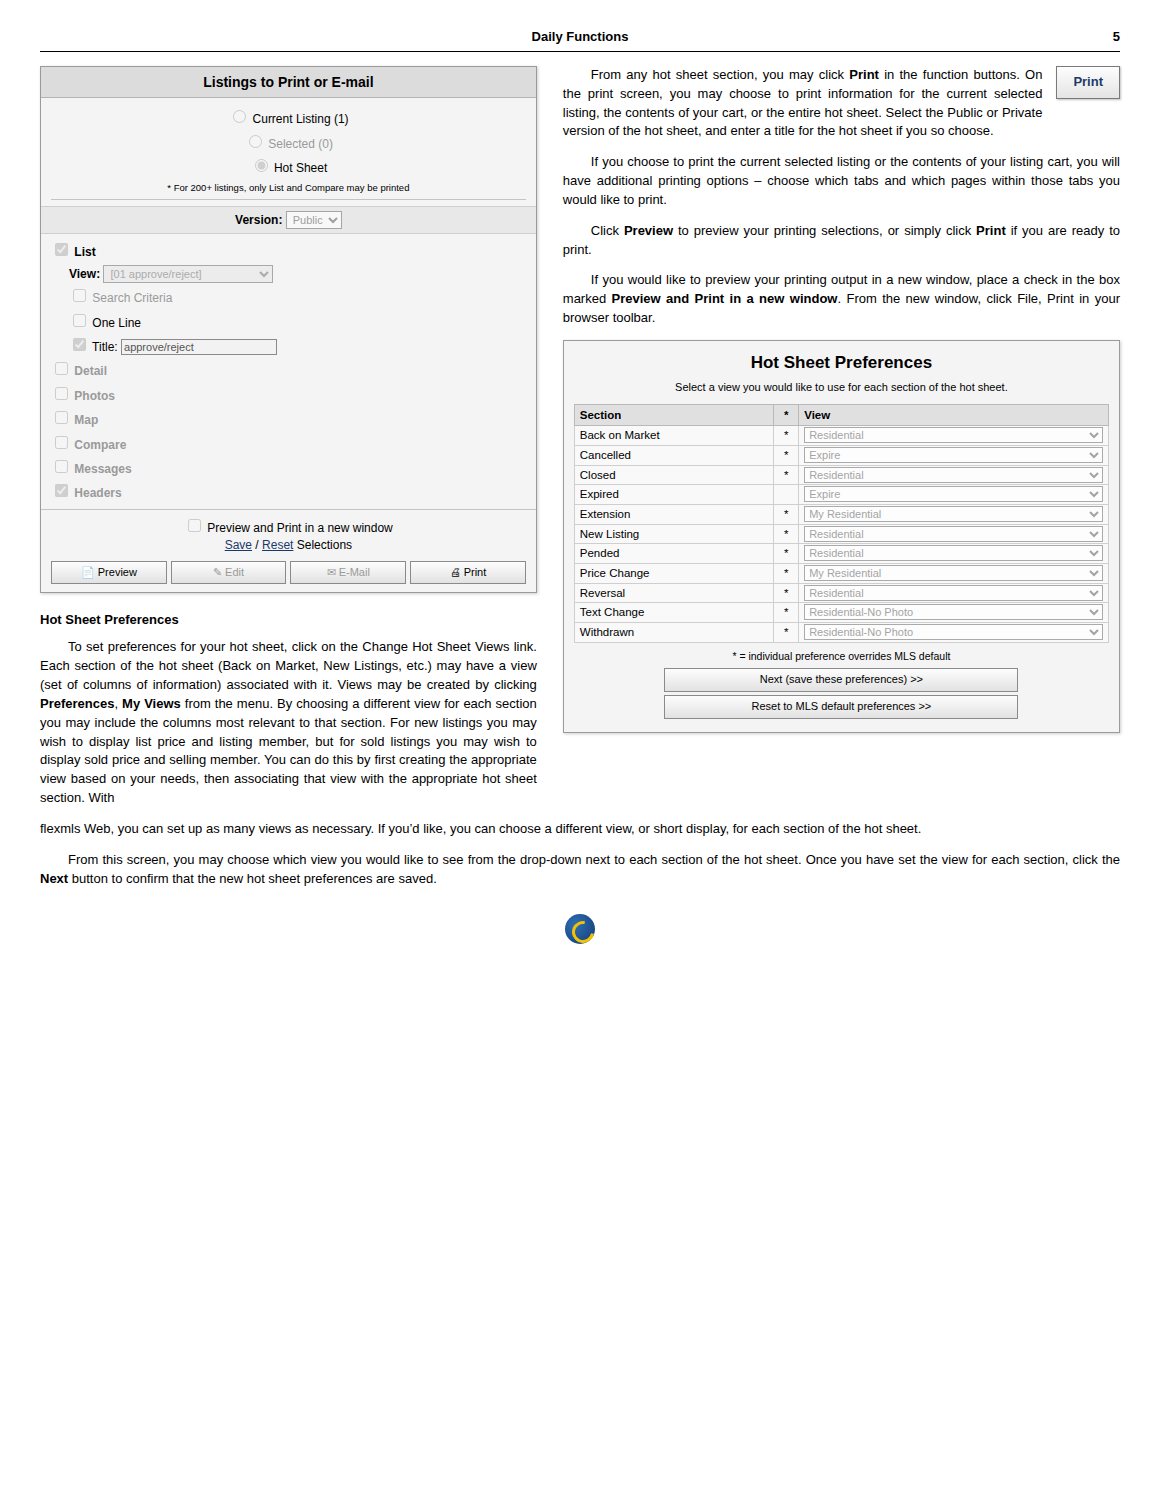Daily Functions
5
Listings to Print or E-mail
Current Listing (1)
Selected (0)
Hot Sheet
* For 200+ listings, only List and Compare may be printed
Version: Public
List
View: [01 approve/reject]
Search Criteria
One Line
Title:
Detail
Photos
Map
Compare
Messages
Headers
Preview and Print in a new window
Save / Reset Selections
📄Preview
✎Edit
✉E-Mail
🖨Print
Hot Sheet Preferences
To set preferences for your hot sheet, click on the Change Hot Sheet Views link. Each section of the hot sheet (Back on Market, New Listings, etc.) may have a view (set of columns of information) associated with it. Views may be created by clicking Preferences, My Views from the menu. By choosing a different view for each section you may include the columns most relevant to that section. For new listings you may wish to display list price and listing member, but for sold listings you may wish to display sold price and selling member. You can do this by first creating the appropriate view based on your needs, then associating that view with the appropriate hot sheet section. With
Print
From any hot sheet section, you may click Print in the function buttons. On the print screen, you may choose to print information for the current selected listing, the contents of your cart, or the entire hot sheet. Select the Public or Private version of the hot sheet, and enter a title for the hot sheet if you so choose.
If you choose to print the current selected listing or the contents of your listing cart, you will have additional printing options – choose which tabs and which pages within those tabs you would like to print.
Click Preview to preview your printing selections, or simply click Print if you are ready to print.
If you would like to preview your printing output in a new window, place a check in the box marked Preview and Print in a new window. From the new window, click File, Print in your browser toolbar.
Hot Sheet Preferences
Select a view you would like to use for each section of the hot sheet.
| Section | * | View |
| --- | --- | --- |
| Back on Market | * | Residential |
| Cancelled | * | Expire |
| Closed | * | Residential |
| Expired | | Expire |
| Extension | * | My Residential |
| New Listing | * | Residential |
| Pended | * | Residential |
| Price Change | * | My Residential |
| Reversal | * | Residential |
| Text Change | * | Residential-No Photo |
| Withdrawn | * | Residential-No Photo |
* = individual preference overrides MLS default
Next (save these preferences) >>
Reset to MLS default preferences >>
flexmls Web, you can set up as many views as necessary. If you’d like, you can choose a different view, or short display, for each section of the hot sheet.
From this screen, you may choose which view you would like to see from the drop-down next to each section of the hot sheet. Once you have set the view for each section, click the Next button to confirm that the new hot sheet preferences are saved.